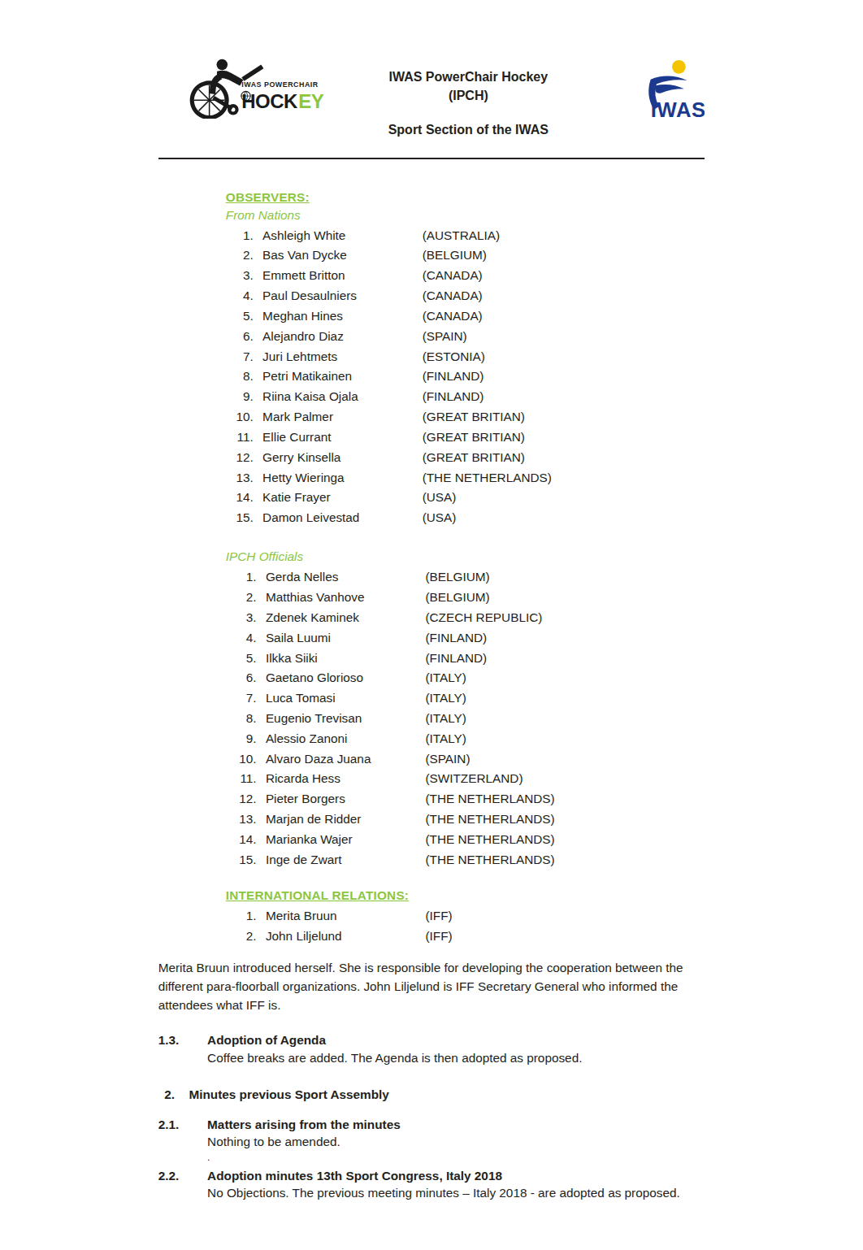IWAS POWERCHAIR HOCK EY
IWAS PowerChair Hockey
(IPCH)
Sport Section of the IWAS
IWAS
OBSERVERS:
From Nations
1. Ashleigh White(AUSTRALIA)
2. Bas Van Dycke(BELGIUM)
3. Emmett Britton(CANADA)
4. Paul Desaulniers(CANADA)
5. Meghan Hines(CANADA)
6. Alejandro Diaz(SPAIN)
7. Juri Lehtmets(ESTONIA)
8. Petri Matikainen(FINLAND)
9. Riina Kaisa Ojala(FINLAND)
10. Mark Palmer(GREAT BRITIAN)
11. Ellie Currant(GREAT BRITIAN)
12. Gerry Kinsella(GREAT BRITIAN)
13. Hetty Wieringa(THE NETHERLANDS)
14. Katie Frayer(USA)
15. Damon Leivestad(USA)
IPCH Officials
1. Gerda Nelles(BELGIUM)
2. Matthias Vanhove(BELGIUM)
3. Zdenek Kaminek(CZECH REPUBLIC)
4. Saila Luumi(FINLAND)
5. Ilkka Siiki(FINLAND)
6. Gaetano Glorioso(ITALY)
7. Luca Tomasi(ITALY)
8. Eugenio Trevisan(ITALY)
9. Alessio Zanoni(ITALY)
10. Alvaro Daza Juana(SPAIN)
11. Ricarda Hess(SWITZERLAND)
12. Pieter Borgers(THE NETHERLANDS)
13. Marjan de Ridder(THE NETHERLANDS)
14. Marianka Wajer(THE NETHERLANDS)
15. Inge de Zwart(THE NETHERLANDS)
INTERNATIONAL RELATIONS:
1. Merita Bruun(IFF)
2. John Liljelund(IFF)
Merita Bruun introduced herself. She is responsible for developing the cooperation between the different para-floorball organizations. John Liljelund is IFF Secretary General who informed the attendees what IFF is.
1.3.
Adoption of Agenda
Coffee breaks are added. The Agenda is then adopted as proposed.
2.
Minutes previous Sport Assembly
2.1.
Matters arising from the minutes
Nothing to be amended.
.
2.2.
Adoption minutes 13th Sport Congress, Italy 2018
No Objections. The previous meeting minutes – Italy 2018 - are adopted as proposed.